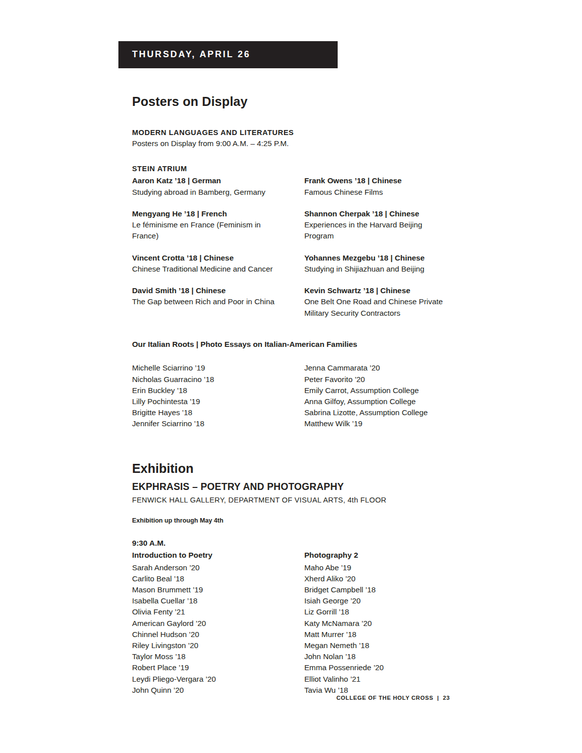THURSDAY, APRIL 26
Posters on Display
MODERN LANGUAGES AND LITERATURES
Posters on Display from 9:00 A.M. – 4:25 P.M.
STEIN ATRIUM
Aaron Katz ’18 | German
Studying abroad in Bamberg, Germany
Frank Owens ’18 | Chinese
Famous Chinese Films
Mengyang He ’18 | French
Le féminisme en France (Feminism in France)
Shannon Cherpak ’18 | Chinese
Experiences in the Harvard Beijing Program
Vincent Crotta ’18 | Chinese
Chinese Traditional Medicine and Cancer
Yohannes Mezgebu ’18 | Chinese
Studying in Shijiazhuan and Beijing
David Smith ’18 | Chinese
The Gap between Rich and Poor in China
Kevin Schwartz ’18 | Chinese
One Belt One Road and Chinese Private Military Security Contractors
Our Italian Roots | Photo Essays on Italian-American Families
Michelle Sciarrino ’19
Nicholas Guarracino ’18
Erin Buckley ’18
Lilly Pochintesta ’19
Brigitte Hayes ’18
Jennifer Sciarrino ’18
Jenna Cammarata ’20
Peter Favorito ’20
Emily Carrot, Assumption College
Anna Gilfoy, Assumption College
Sabrina Lizotte, Assumption College
Matthew Wilk ’19
Exhibition
EKPHRASIS – POETRY AND PHOTOGRAPHY
FENWICK HALL GALLERY, DEPARTMENT OF VISUAL ARTS, 4th FLOOR
Exhibition up through May 4th
9:30 A.M.
Introduction to Poetry
Sarah Anderson ’20
Carlito Beal ’18
Mason Brummett ’19
Isabella Cuellar ’18
Olivia Fenty ’21
American Gaylord ’20
Chinnel Hudson ’20
Riley Livingston ’20
Taylor Moss ’18
Robert Place ’19
Leydi Pliego-Vergara ’20
John Quinn ’20
Photography 2
Maho Abe ’19
Xherd Aliko ’20
Bridget Campbell ’18
Isiah George ’20
Liz Gorrill ’18
Katy McNamara ’20
Matt Murrer ’18
Megan Nemeth ’18
John Nolan ’18
Emma Possenriede ’20
Elliot Valinho ’21
Tavia Wu ’18
COLLEGE OF THE HOLY CROSS | 23